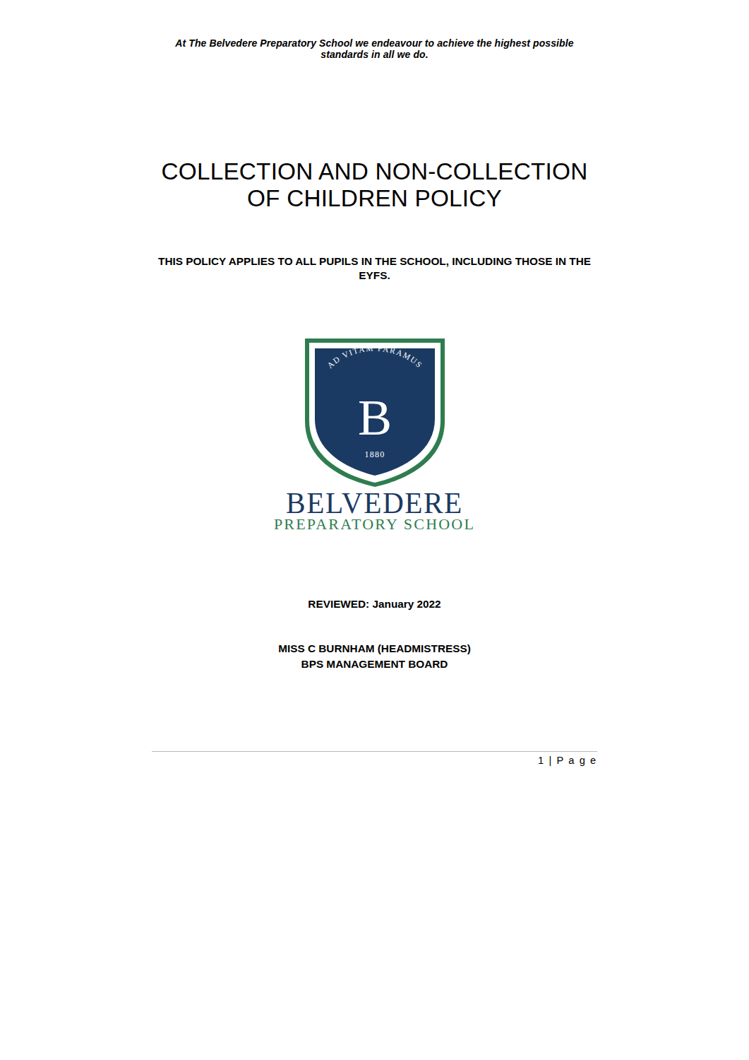At The Belvedere Preparatory School we endeavour to achieve the highest possible standards in all we do.
COLLECTION AND NON-COLLECTION OF CHILDREN POLICY
THIS POLICY APPLIES TO ALL PUPILS IN THE SCHOOL, INCLUDING THOSE IN THE EYFS.
AD VITAM PARAMUS B 1880
BELVEDERE
PREPARATORY SCHOOL
REVIEWED: January 2022
MISS C BURNHAM (HEADMISTRESS)
BPS MANAGEMENT BOARD
1 | P a g e